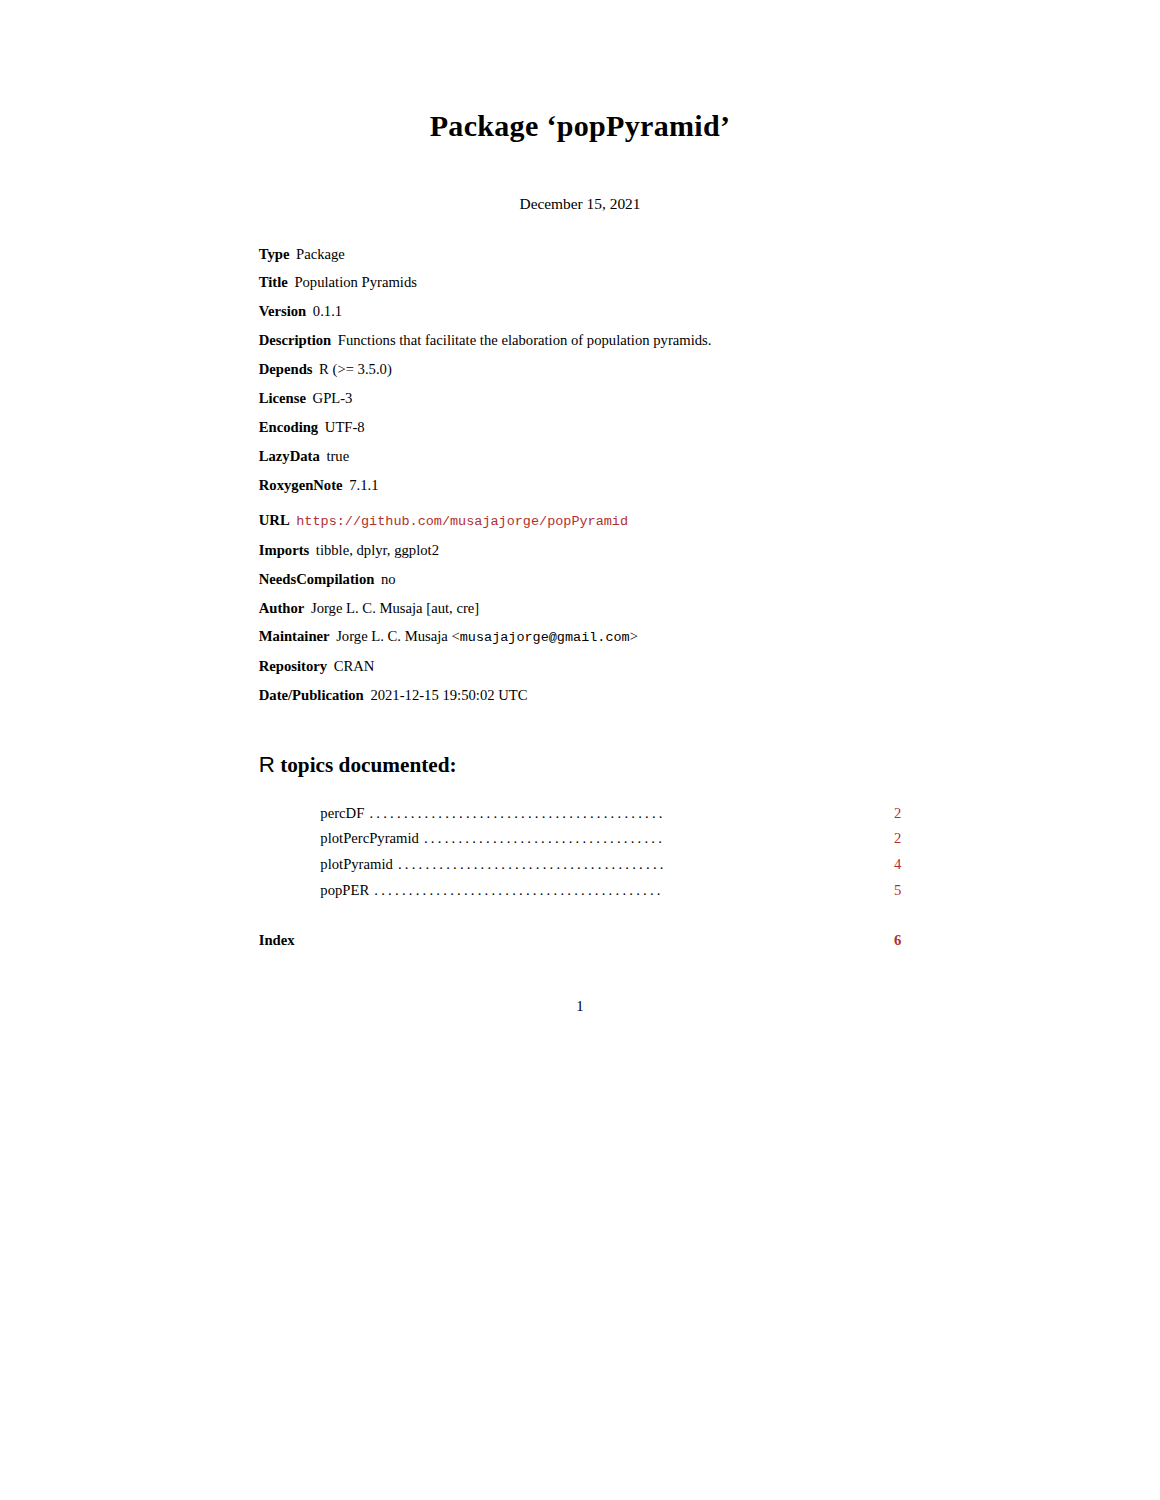Package ‘popPyramid’
December 15, 2021
Type
Package
Title
Population Pyramids
Version
0.1.1
Description
Functions that facilitate the elaboration of population pyramids.
Depends
R (>= 3.5.0)
License
GPL-3
Encoding
UTF-8
LazyData
true
RoxygenNote
7.1.1
URL
https://github.com/musajajorge/popPyramid
Imports
tibble, dplyr, ggplot2
NeedsCompilation
no
Author
Jorge L. C. Musaja [aut, cre]
Maintainer
Jorge L. C. Musaja <musajajorge@gmail.com>
Repository
CRAN
Date/Publication
2021-12-15 19:50:02 UTC
R topics documented:
percDF........................................... 2
plotPercPyramid................................... 2
plotPyramid....................................... 4
popPER.......................................... 5
Index 6
1